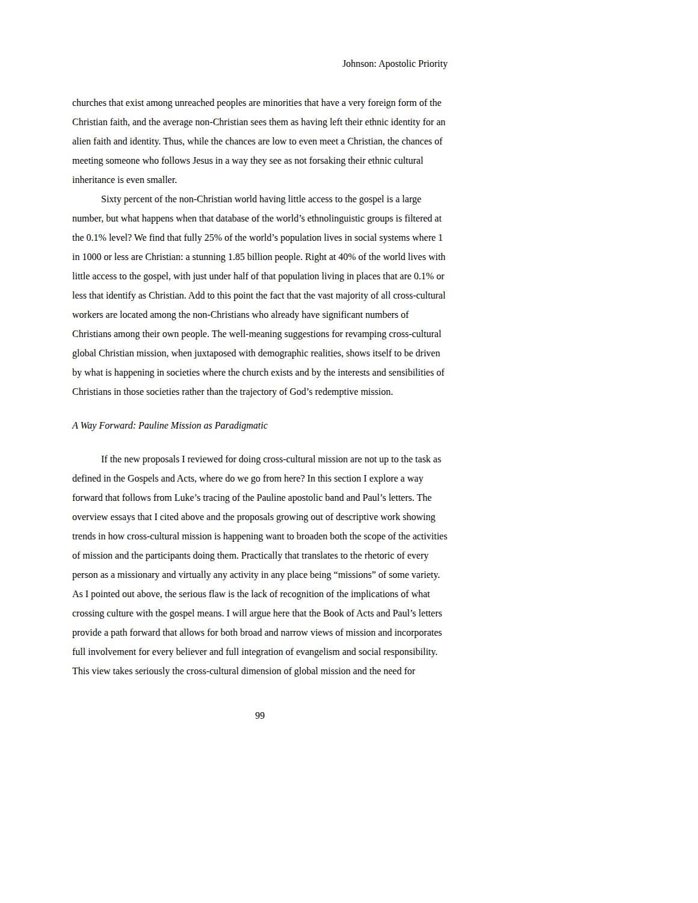Johnson: Apostolic Priority
churches that exist among unreached peoples are minorities that have a very foreign form of the Christian faith, and the average non-Christian sees them as having left their ethnic identity for an alien faith and identity. Thus, while the chances are low to even meet a Christian, the chances of meeting someone who follows Jesus in a way they see as not forsaking their ethnic cultural inheritance is even smaller.
Sixty percent of the non-Christian world having little access to the gospel is a large number, but what happens when that database of the world’s ethnolinguistic groups is filtered at the 0.1% level? We find that fully 25% of the world’s population lives in social systems where 1 in 1000 or less are Christian: a stunning 1.85 billion people. Right at 40% of the world lives with little access to the gospel, with just under half of that population living in places that are 0.1% or less that identify as Christian. Add to this point the fact that the vast majority of all cross-cultural workers are located among the non-Christians who already have significant numbers of Christians among their own people. The well-meaning suggestions for revamping cross-cultural global Christian mission, when juxtaposed with demographic realities, shows itself to be driven by what is happening in societies where the church exists and by the interests and sensibilities of Christians in those societies rather than the trajectory of God’s redemptive mission.
A Way Forward: Pauline Mission as Paradigmatic
If the new proposals I reviewed for doing cross-cultural mission are not up to the task as defined in the Gospels and Acts, where do we go from here? In this section I explore a way forward that follows from Luke’s tracing of the Pauline apostolic band and Paul’s letters. The overview essays that I cited above and the proposals growing out of descriptive work showing trends in how cross-cultural mission is happening want to broaden both the scope of the activities of mission and the participants doing them. Practically that translates to the rhetoric of every person as a missionary and virtually any activity in any place being “missions” of some variety. As I pointed out above, the serious flaw is the lack of recognition of the implications of what crossing culture with the gospel means. I will argue here that the Book of Acts and Paul’s letters provide a path forward that allows for both broad and narrow views of mission and incorporates full involvement for every believer and full integration of evangelism and social responsibility. This view takes seriously the cross-cultural dimension of global mission and the need for
99